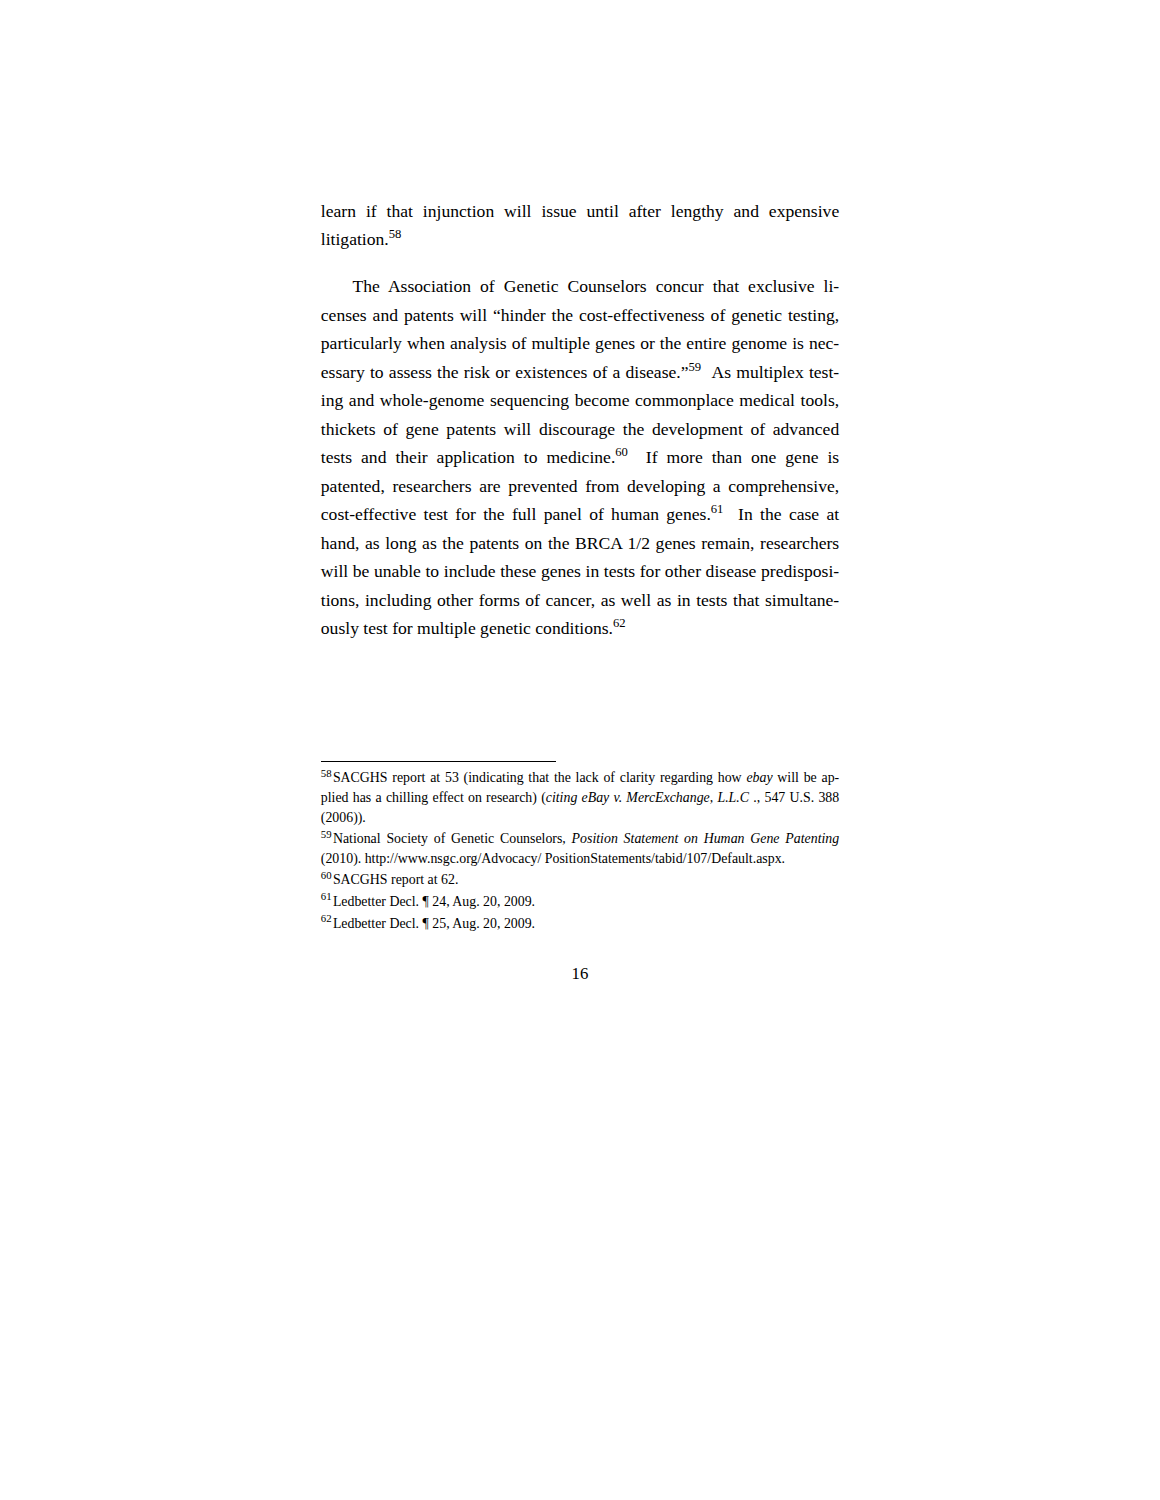learn if that injunction will issue until after lengthy and expensive litigation.58
The Association of Genetic Counselors concur that exclusive licenses and patents will “hinder the cost-effectiveness of genetic testing, particularly when analysis of multiple genes or the entire genome is necessary to assess the risk or existences of a disease.”59 As multiplex testing and whole-genome sequencing become commonplace medical tools, thickets of gene patents will discourage the development of advanced tests and their application to medicine.60 If more than one gene is patented, researchers are prevented from developing a comprehensive, cost-effective test for the full panel of human genes.61 In the case at hand, as long as the patents on the BRCA 1/2 genes remain, researchers will be unable to include these genes in tests for other disease predispositions, including other forms of cancer, as well as in tests that simultaneously test for multiple genetic conditions.62
58 SACGHS report at 53 (indicating that the lack of clarity regarding how ebay will be applied has a chilling effect on research) (citing eBay v. MercExchange, L.L.C ., 547 U.S. 388 (2006)).
59 National Society of Genetic Counselors, Position Statement on Human Gene Patenting (2010). http://www.nsgc.org/Advocacy/ PositionStatements/tabid/107/Default.aspx.
60 SACGHS report at 62.
61 Ledbetter Decl. ¶ 24, Aug. 20, 2009.
62 Ledbetter Decl. ¶ 25, Aug. 20, 2009.
16